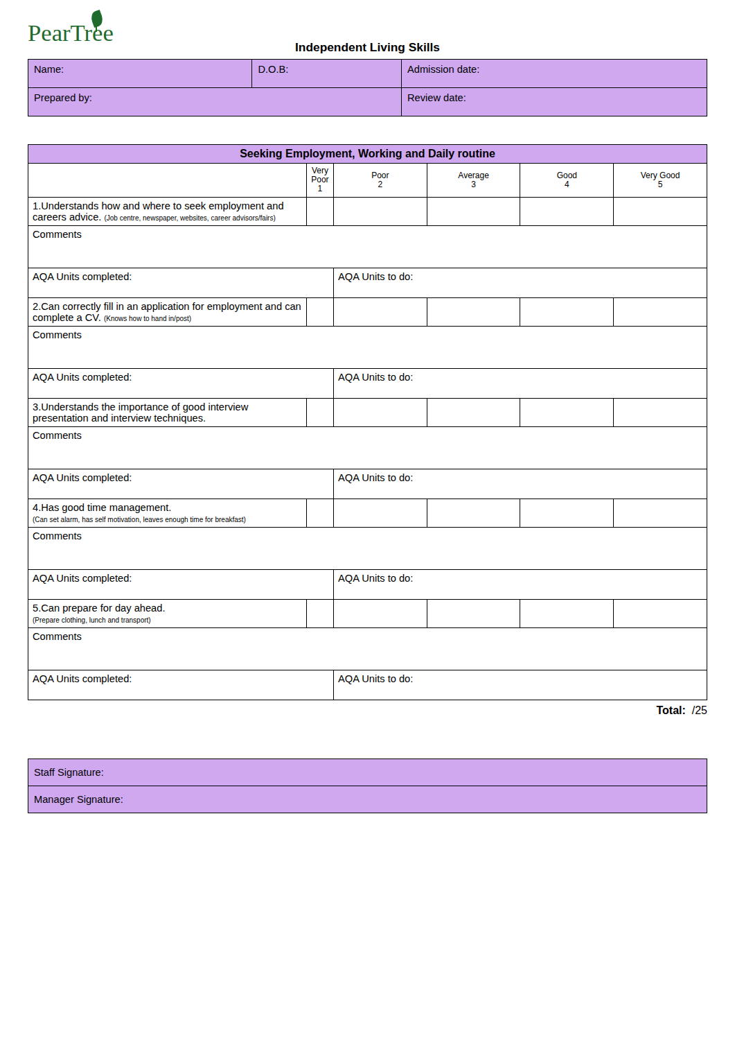PearTree
Independent Living Skills
| Name: | D.O.B: | Admission date: |
| Prepared by: | Review date: |
| Seeking Employment, Working and Daily routine |
| | Very Poor 1 | Poor 2 | Average 3 | Good 4 | Very Good 5 |
| 1.Understands how and where to seek employment and careers advice. (Job centre, newspaper, websites, career advisors/fairs) | | | | | |
| Comments |
| AQA Units completed: | AQA Units to do: |
| 2.Can correctly fill in an application for employment and can complete a CV. (Knows how to hand in/post) | | | | | |
| Comments |
| AQA Units completed: | AQA Units to do: |
| 3.Understands the importance of good interview presentation and interview techniques. | | | | | |
| Comments |
| AQA Units completed: | AQA Units to do: |
| 4.Has good time management. (Can set alarm, has self motivation, leaves enough time for breakfast) | | | | | |
| Comments |
| AQA Units completed: | AQA Units to do: |
| 5.Can prepare for day ahead. (Prepare clothing, lunch and transport) | | | | | |
| Comments |
| AQA Units completed: | AQA Units to do: |
Total: /25
| Staff Signature: |
| Manager Signature: |